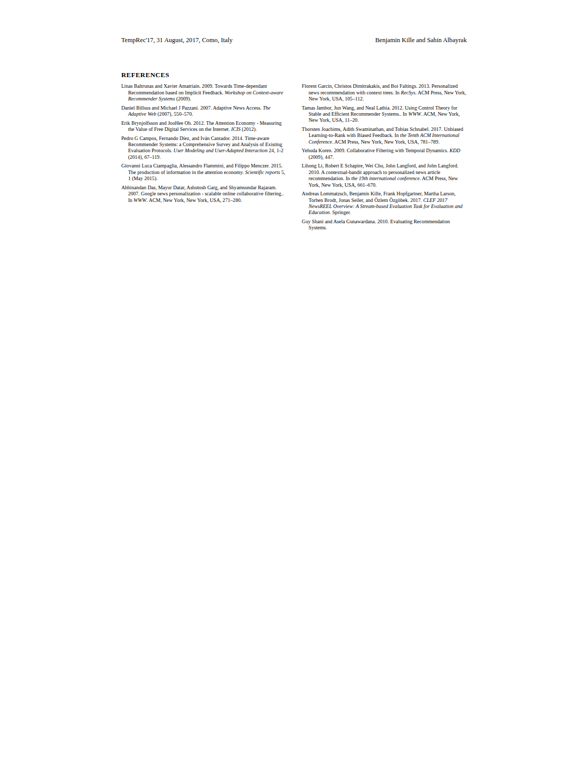TempRec'17, 31 August, 2017, Como, Italy
Benjamin Kille and Sahin Albayrak
References
Linas Baltrunas and Xavier Amatriain. 2009. Towards Time-dependant Recommendation based on Implicit Feedback. Workshop on Context-aware Recommender Systems (2009).
Daniel Billsus and Michael J Pazzani. 2007. Adaptive News Access. The Adaptive Web (2007), 550–570.
Erik Brynjolfsson and JooHee Oh. 2012. The Attention Economy - Measuring the Value of Free Digital Services on the Internet. ICIS (2012).
Pedro G Campos, Fernando Díez, and Iván Cantador. 2014. Time-aware Recommender Systems: a Comprehensive Survey and Analysis of Existing Evaluation Protocols. User Modeling and User-Adapted Interaction 24, 1-2 (2014), 67–119.
Giovanni Luca Ciampaglia, Alessandro Flammini, and Filippo Menczer. 2015. The production of information in the attention economy. Scientific reports 5, 1 (May 2015).
Abhinandan Das, Mayur Datar, Ashutosh Garg, and Shyamsundar Rajaram. 2007. Google news personalization - scalable online collaborative filtering.. In WWW. ACM, New York, New York, USA, 271–280.
Florent Garcin, Christos Dimitrakakis, and Boi Faltings. 2013. Personalized news recommendation with context trees. In RecSys. ACM Press, New York, New York, USA, 105–112.
Tamas Jambor, Jun Wang, and Neal Lathia. 2012. Using Control Theory for Stable and Efficient Recommender Systems.. In WWW. ACM, New York, New York, USA, 11–20.
Thorsten Joachims, Adith Swaminathan, and Tobias Schnabel. 2017. Unbiased Learning-to-Rank with Biased Feedback. In the Tenth ACM International Conference. ACM Press, New York, New York, USA, 781–789.
Yehuda Koren. 2009. Collaborative Filtering with Temporal Dynamics. KDD (2009), 447.
Lihong Li, Robert E Schapire, Wei Chu, John Langford, and John Langford. 2010. A contextual-bandit approach to personalized news article recommendation. In the 19th international conference. ACM Press, New York, New York, USA, 661–670.
Andreas Lommatzsch, Benjamin Kille, Frank Hopfgartner, Martha Larson, Torben Brodt, Jonas Seiler, and Özlem Özgöbek. 2017. CLEF 2017 NewsREEL Overview: A Stream-based Evaluation Task for Evaluation and Education. Springer.
Guy Shani and Asela Gunawardana. 2010. Evaluating Recommendation Systems.